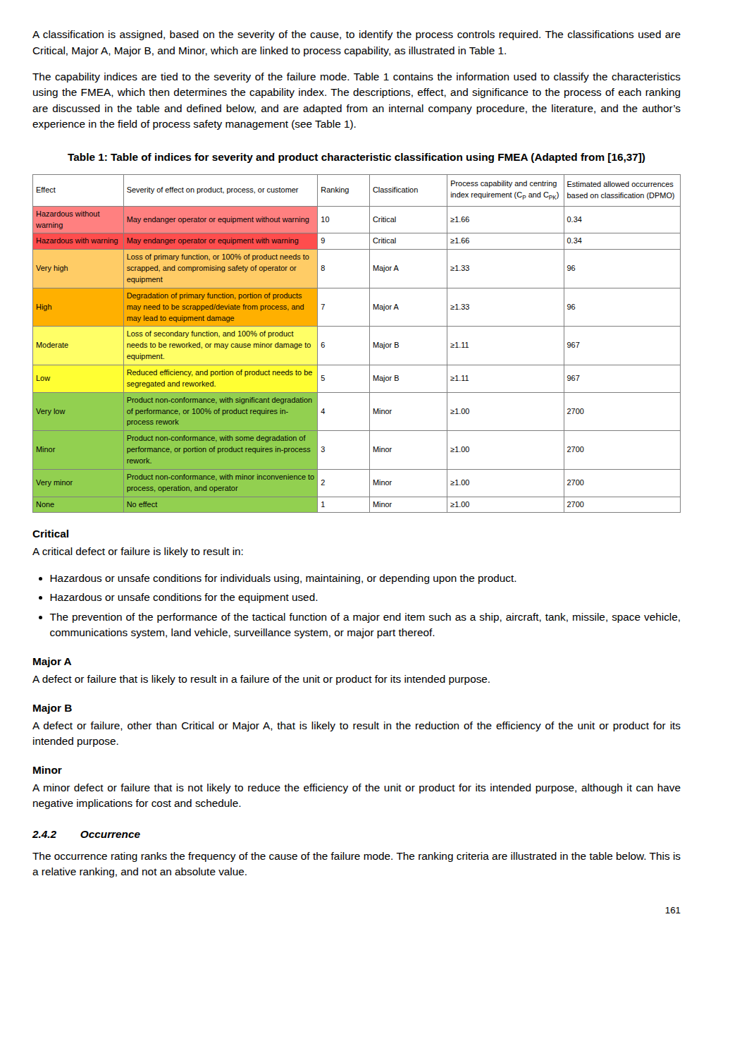A classification is assigned, based on the severity of the cause, to identify the process controls required. The classifications used are Critical, Major A, Major B, and Minor, which are linked to process capability, as illustrated in Table 1.
The capability indices are tied to the severity of the failure mode. Table 1 contains the information used to classify the characteristics using the FMEA, which then determines the capability index. The descriptions, effect, and significance to the process of each ranking are discussed in the table and defined below, and are adapted from an internal company procedure, the literature, and the author’s experience in the field of process safety management (see Table 1).
Table 1: Table of indices for severity and product characteristic classification using FMEA (Adapted from [16,37])
| Effect | Severity of effect on product, process, or customer | Ranking | Classification | Process capability and centring index requirement (C P and C PK ) | Estimated allowed occurrences based on classification (DPMO) |
| --- | --- | --- | --- | --- | --- |
| Hazardous without warning | May endanger operator or equipment without warning | 10 | Critical | ≥1.66 | 0.34 |
| Hazardous with warning | May endanger operator or equipment with warning | 9 | Critical | ≥1.66 | 0.34 |
| Very high | Loss of primary function, or 100% of product needs to scrapped, and compromising safety of operator or equipment | 8 | Major A | ≥1.33 | 96 |
| High | Degradation of primary function, portion of products may need to be scrapped/deviate from process, and may lead to equipment damage | 7 | Major A | ≥1.33 | 96 |
| Moderate | Loss of secondary function, and 100% of product needs to be reworked, or may cause minor damage to equipment. | 6 | Major B | ≥1.11 | 967 |
| Low | Reduced efficiency, and portion of product needs to be segregated and reworked. | 5 | Major B | ≥1.11 | 967 |
| Very low | Product non-conformance, with significant degradation of performance, or 100% of product requires in-process rework | 4 | Minor | ≥1.00 | 2700 |
| Minor | Product non-conformance, with some degradation of performance, or portion of product requires in-process rework. | 3 | Minor | ≥1.00 | 2700 |
| Very minor | Product non-conformance, with minor inconvenience to process, operation, and operator | 2 | Minor | ≥1.00 | 2700 |
| None | No effect | 1 | Minor | ≥1.00 | 2700 |
Critical
A critical defect or failure is likely to result in:
Hazardous or unsafe conditions for individuals using, maintaining, or depending upon the product.
Hazardous or unsafe conditions for the equipment used.
The prevention of the performance of the tactical function of a major end item such as a ship, aircraft, tank, missile, space vehicle, communications system, land vehicle, surveillance system, or major part thereof.
Major A
A defect or failure that is likely to result in a failure of the unit or product for its intended purpose.
Major B
A defect or failure, other than Critical or Major A, that is likely to result in the reduction of the efficiency of the unit or product for its intended purpose.
Minor
A minor defect or failure that is not likely to reduce the efficiency of the unit or product for its intended purpose, although it can have negative implications for cost and schedule.
2.4.2 Occurrence
The occurrence rating ranks the frequency of the cause of the failure mode. The ranking criteria are illustrated in the table below. This is a relative ranking, and not an absolute value.
161